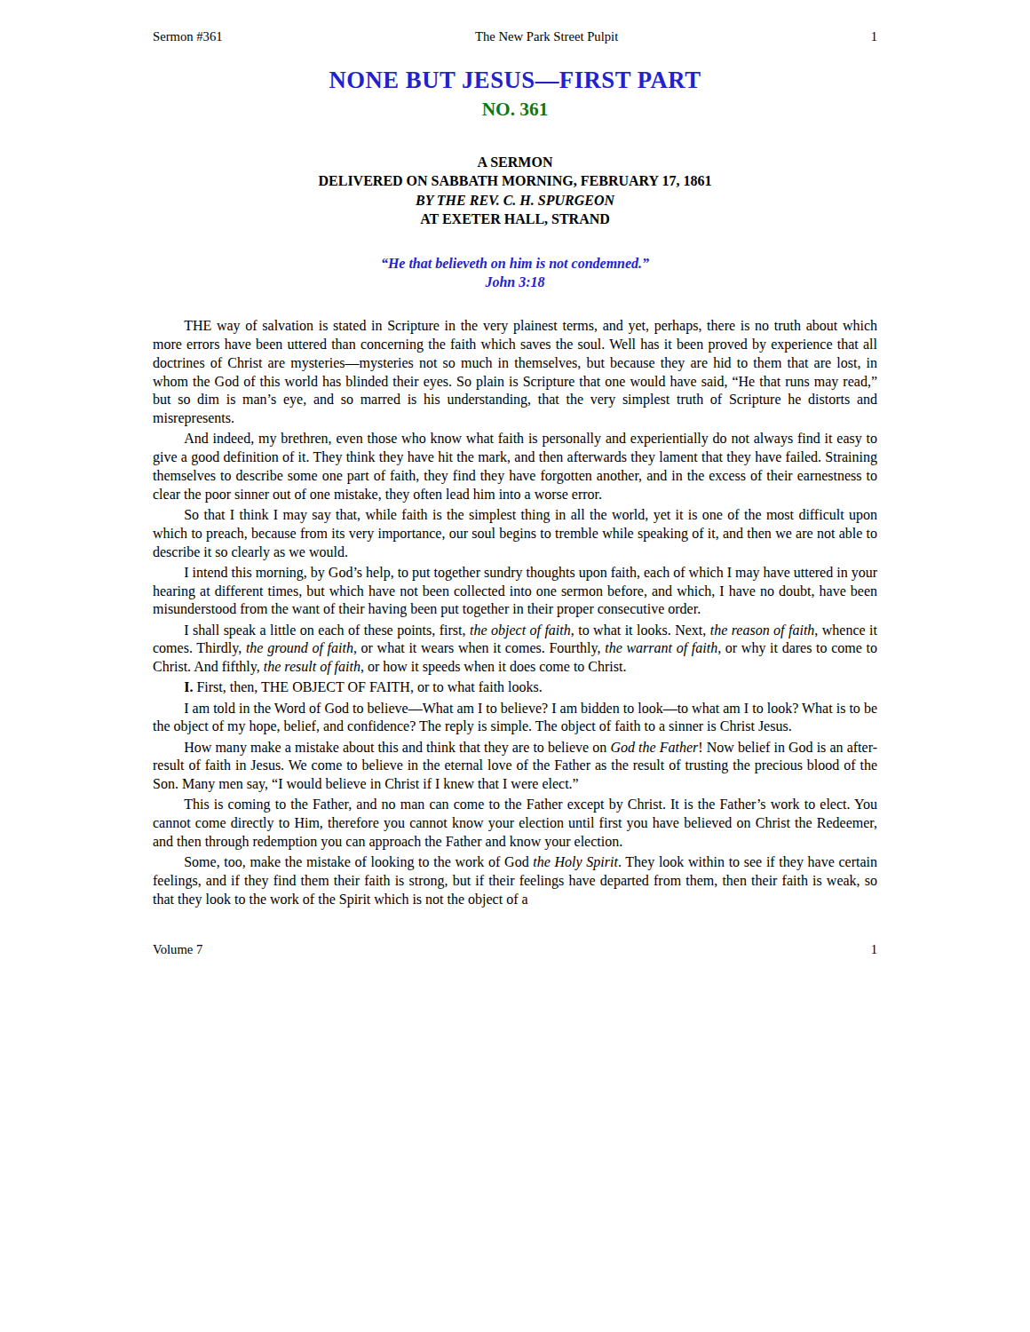Sermon #361 The New Park Street Pulpit 1
NONE BUT JESUS—FIRST PART
NO. 361
A SERMON
DELIVERED ON SABBATH MORNING, FEBRUARY 17, 1861
BY THE REV. C. H. SPURGEON
AT EXETER HALL, STRAND
“He that believeth on him is not condemned.” John 3:18
THE way of salvation is stated in Scripture in the very plainest terms, and yet, perhaps, there is no truth about which more errors have been uttered than concerning the faith which saves the soul. Well has it been proved by experience that all doctrines of Christ are mysteries—mysteries not so much in themselves, but because they are hid to them that are lost, in whom the God of this world has blinded their eyes. So plain is Scripture that one would have said, “He that runs may read,” but so dim is man’s eye, and so marred is his understanding, that the very simplest truth of Scripture he distorts and misrepresents.
And indeed, my brethren, even those who know what faith is personally and experientially do not always find it easy to give a good definition of it. They think they have hit the mark, and then afterwards they lament that they have failed. Straining themselves to describe some one part of faith, they find they have forgotten another, and in the excess of their earnestness to clear the poor sinner out of one mistake, they often lead him into a worse error.
So that I think I may say that, while faith is the simplest thing in all the world, yet it is one of the most difficult upon which to preach, because from its very importance, our soul begins to tremble while speaking of it, and then we are not able to describe it so clearly as we would.
I intend this morning, by God’s help, to put together sundry thoughts upon faith, each of which I may have uttered in your hearing at different times, but which have not been collected into one sermon before, and which, I have no doubt, have been misunderstood from the want of their having been put together in their proper consecutive order.
I shall speak a little on each of these points, first, the object of faith, to what it looks. Next, the reason of faith, whence it comes. Thirdly, the ground of faith, or what it wears when it comes. Fourthly, the warrant of faith, or why it dares to come to Christ. And fifthly, the result of faith, or how it speeds when it does come to Christ.
I. First, then, THE OBJECT OF FAITH, or to what faith looks.
I am told in the Word of God to believe—What am I to believe? I am bidden to look—to what am I to look? What is to be the object of my hope, belief, and confidence? The reply is simple. The object of faith to a sinner is Christ Jesus.
How many make a mistake about this and think that they are to believe on God the Father! Now belief in God is an after-result of faith in Jesus. We come to believe in the eternal love of the Father as the result of trusting the precious blood of the Son. Many men say, “I would believe in Christ if I knew that I were elect.”
This is coming to the Father, and no man can come to the Father except by Christ. It is the Father’s work to elect. You cannot come directly to Him, therefore you cannot know your election until first you have believed on Christ the Redeemer, and then through redemption you can approach the Father and know your election.
Some, too, make the mistake of looking to the work of God the Holy Spirit. They look within to see if they have certain feelings, and if they find them their faith is strong, but if their feelings have departed from them, then their faith is weak, so that they look to the work of the Spirit which is not the object of a
Volume 7 1